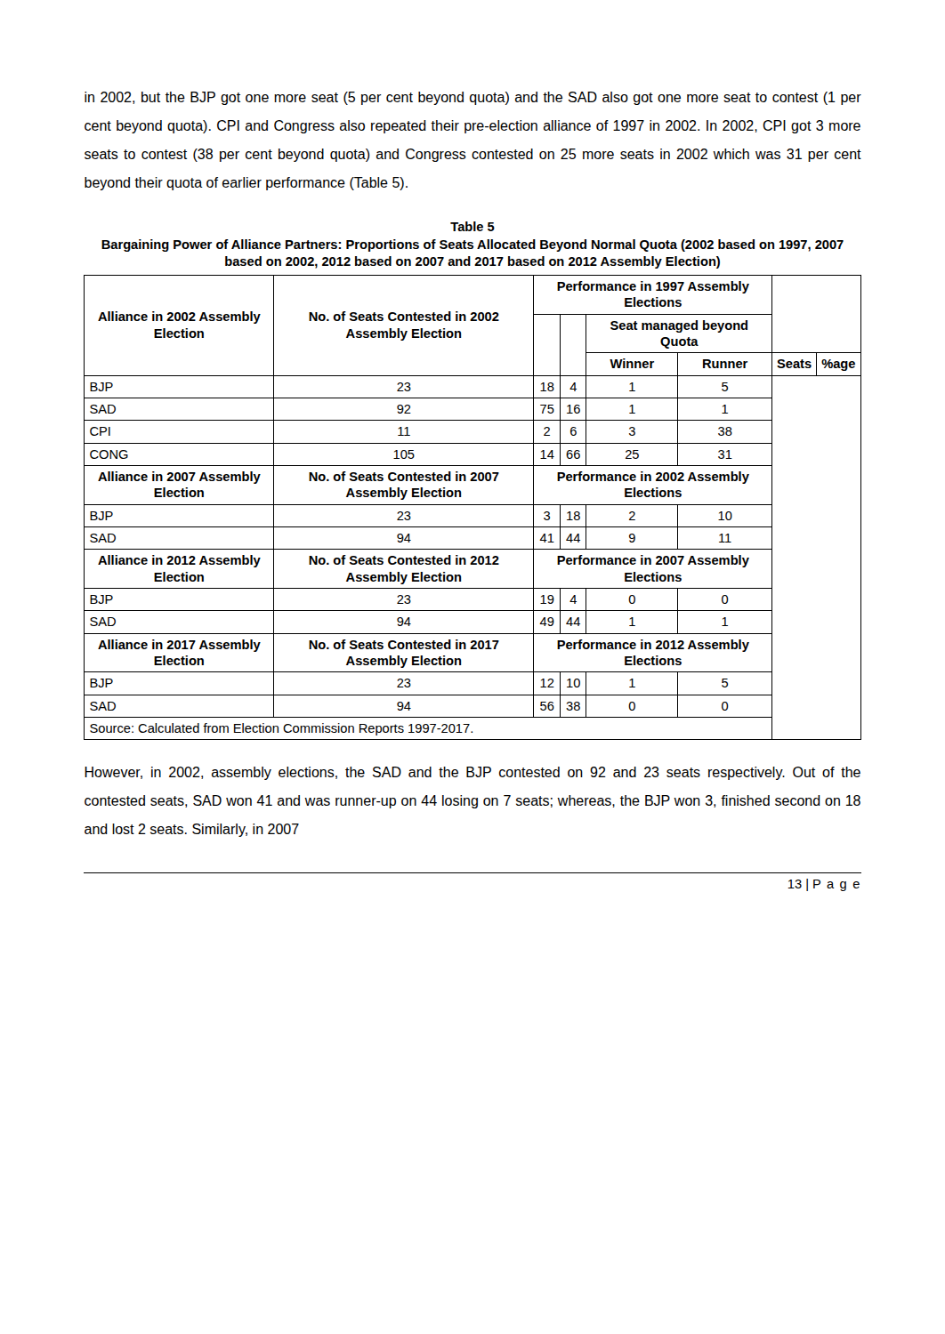in 2002, but the BJP got one more seat (5 per cent beyond quota) and the SAD also got one more seat to contest (1 per cent beyond quota). CPI and Congress also repeated their pre-election alliance of 1997 in 2002. In 2002, CPI got 3 more seats to contest (38 per cent beyond quota) and Congress contested on 25 more seats in 2002 which was 31 per cent beyond their quota of earlier performance (Table 5).
Table 5 Bargaining Power of Alliance Partners: Proportions of Seats Allocated Beyond Normal Quota (2002 based on 1997, 2007 based on 2002, 2012 based on 2007 and 2017 based on 2012 Assembly Election)
| Alliance in 2002 Assembly Election | No. of Seats Contested in 2002 Assembly Election | Performance in 1997 Assembly Elections |
| --- | --- | --- |
| | | Seat managed beyond Quota |
| Winner | Runner | Seats | %age |
| BJP | 23 | 18 | 4 | 1 | 5 |
| SAD | 92 | 75 | 16 | 1 | 1 |
| CPI | 11 | 2 | 6 | 3 | 38 |
| CONG | 105 | 14 | 66 | 25 | 31 |
| Alliance in 2007 Assembly Election | No. of Seats Contested in 2007 Assembly Election | Performance in 2002 Assembly Elections |
| BJP | 23 | 3 | 18 | 2 | 10 |
| SAD | 94 | 41 | 44 | 9 | 11 |
| Alliance in 2012 Assembly Election | No. of Seats Contested in 2012 Assembly Election | Performance in 2007 Assembly Elections |
| BJP | 23 | 19 | 4 | 0 | 0 |
| SAD | 94 | 49 | 44 | 1 | 1 |
| Alliance in 2017 Assembly Election | No. of Seats Contested in 2017 Assembly Election | Performance in 2012 Assembly Elections |
| BJP | 23 | 12 | 10 | 1 | 5 |
| SAD | 94 | 56 | 38 | 0 | 0 |
| Source: Calculated from Election Commission Reports 1997-2017. |
However, in 2002, assembly elections, the SAD and the BJP contested on 92 and 23 seats respectively. Out of the contested seats, SAD won 41 and was runner-up on 44 losing on 7 seats; whereas, the BJP won 3, finished second on 18 and lost 2 seats. Similarly, in 2007
13 | P a g e